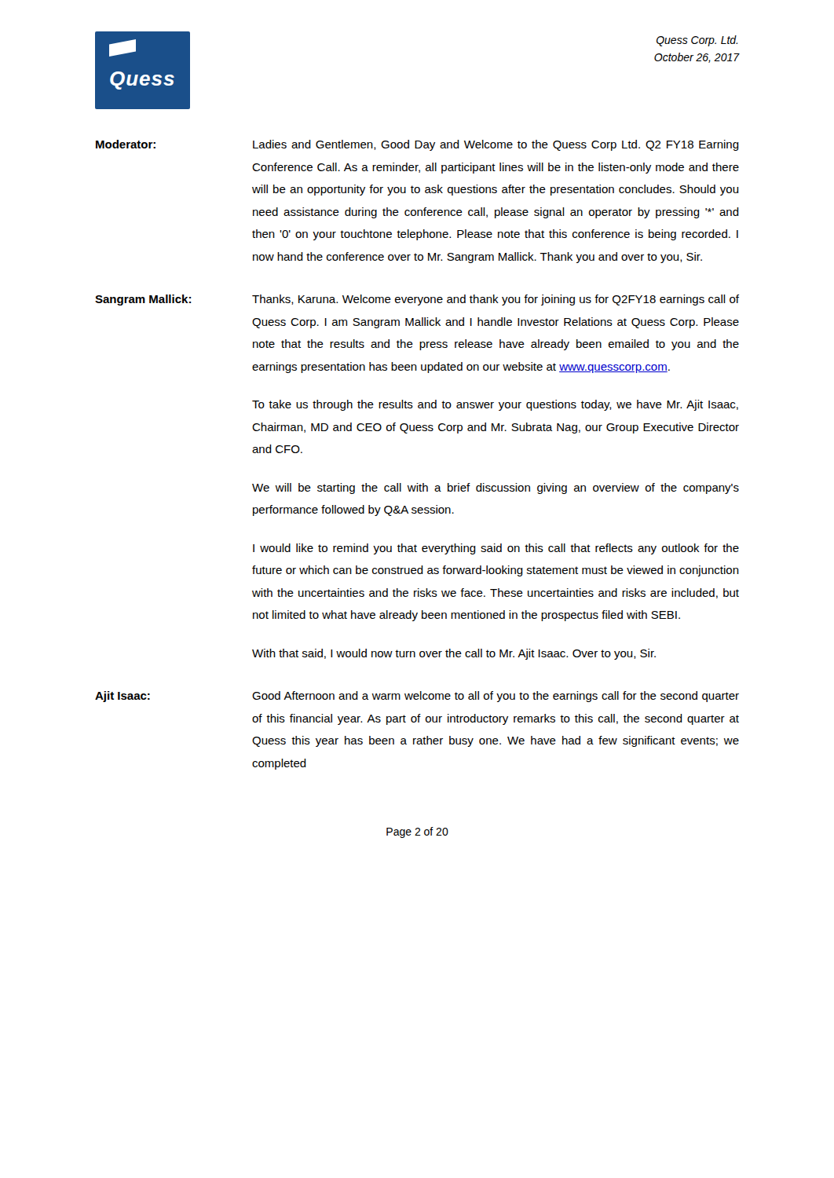Quess
Quess Corp. Ltd.
October 26, 2017
Moderator:
Ladies and Gentlemen, Good Day and Welcome to the Quess Corp Ltd. Q2 FY18 Earning Conference Call. As a reminder, all participant lines will be in the listen-only mode and there will be an opportunity for you to ask questions after the presentation concludes. Should you need assistance during the conference call, please signal an operator by pressing '*' and then '0' on your touchtone telephone. Please note that this conference is being recorded. I now hand the conference over to Mr. Sangram Mallick. Thank you and over to you, Sir.
Sangram Mallick:
Thanks, Karuna. Welcome everyone and thank you for joining us for Q2FY18 earnings call of Quess Corp. I am Sangram Mallick and I handle Investor Relations at Quess Corp. Please note that the results and the press release have already been emailed to you and the earnings presentation has been updated on our website at www.quesscorp.com.
To take us through the results and to answer your questions today, we have Mr. Ajit Isaac, Chairman, MD and CEO of Quess Corp and Mr. Subrata Nag, our Group Executive Director and CFO.
We will be starting the call with a brief discussion giving an overview of the company's performance followed by Q&A session.
I would like to remind you that everything said on this call that reflects any outlook for the future or which can be construed as forward-looking statement must be viewed in conjunction with the uncertainties and the risks we face. These uncertainties and risks are included, but not limited to what have already been mentioned in the prospectus filed with SEBI.
With that said, I would now turn over the call to Mr. Ajit Isaac. Over to you, Sir.
Ajit Isaac:
Good Afternoon and a warm welcome to all of you to the earnings call for the second quarter of this financial year. As part of our introductory remarks to this call, the second quarter at Quess this year has been a rather busy one. We have had a few significant events; we completed
Page 2 of 20